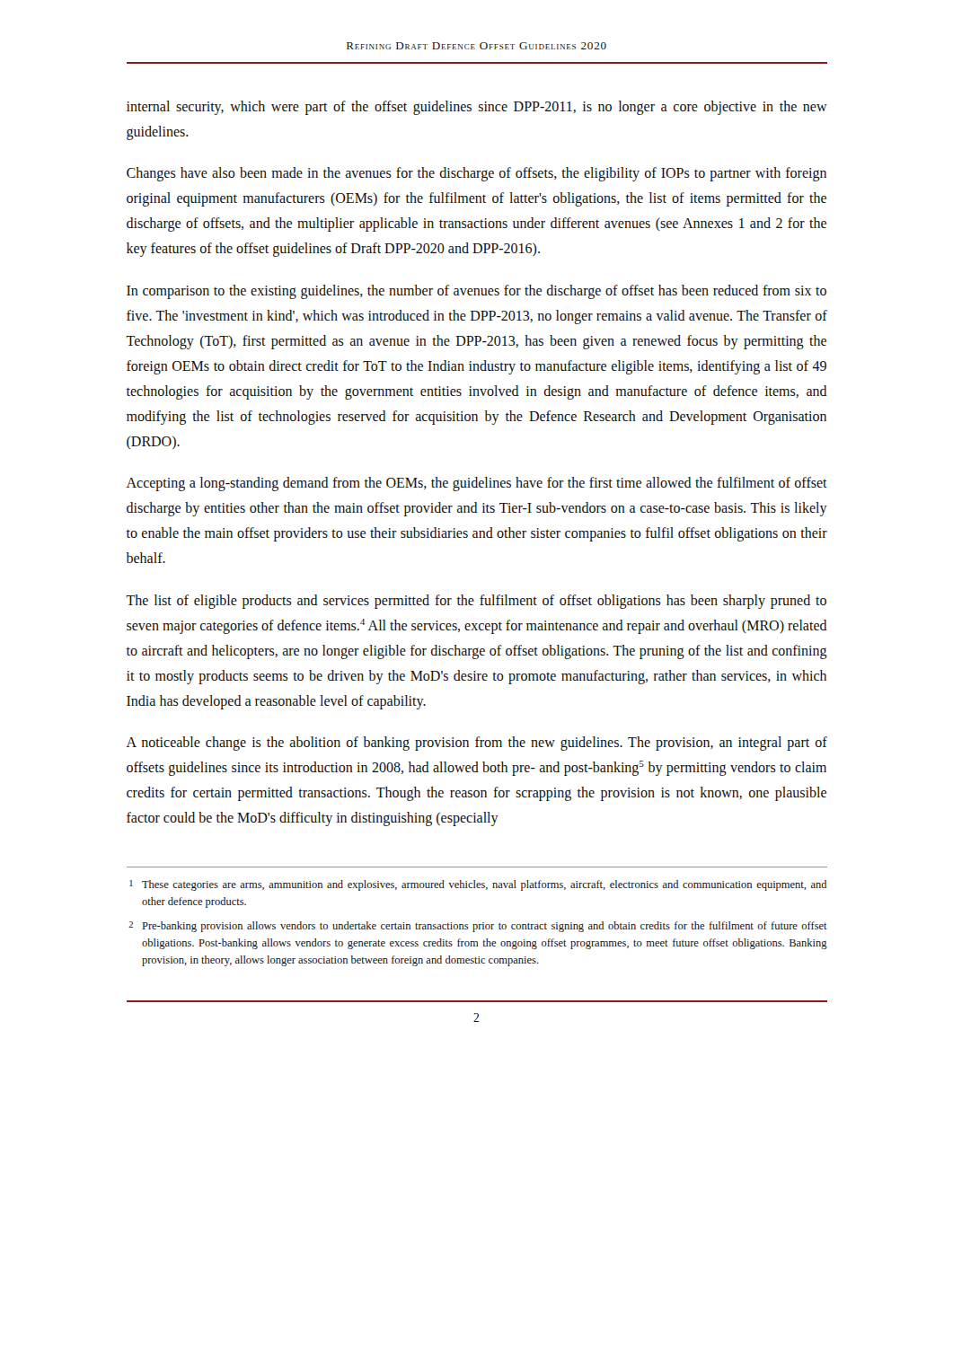Refining Draft Defence Offset Guidelines 2020
internal security, which were part of the offset guidelines since DPP-2011, is no longer a core objective in the new guidelines.
Changes have also been made in the avenues for the discharge of offsets, the eligibility of IOPs to partner with foreign original equipment manufacturers (OEMs) for the fulfilment of latter's obligations, the list of items permitted for the discharge of offsets, and the multiplier applicable in transactions under different avenues (see Annexes 1 and 2 for the key features of the offset guidelines of Draft DPP-2020 and DPP-2016).
In comparison to the existing guidelines, the number of avenues for the discharge of offset has been reduced from six to five. The 'investment in kind', which was introduced in the DPP-2013, no longer remains a valid avenue. The Transfer of Technology (ToT), first permitted as an avenue in the DPP-2013, has been given a renewed focus by permitting the foreign OEMs to obtain direct credit for ToT to the Indian industry to manufacture eligible items, identifying a list of 49 technologies for acquisition by the government entities involved in design and manufacture of defence items, and modifying the list of technologies reserved for acquisition by the Defence Research and Development Organisation (DRDO).
Accepting a long-standing demand from the OEMs, the guidelines have for the first time allowed the fulfilment of offset discharge by entities other than the main offset provider and its Tier-I sub-vendors on a case-to-case basis. This is likely to enable the main offset providers to use their subsidiaries and other sister companies to fulfil offset obligations on their behalf.
The list of eligible products and services permitted for the fulfilment of offset obligations has been sharply pruned to seven major categories of defence items.4 All the services, except for maintenance and repair and overhaul (MRO) related to aircraft and helicopters, are no longer eligible for discharge of offset obligations. The pruning of the list and confining it to mostly products seems to be driven by the MoD's desire to promote manufacturing, rather than services, in which India has developed a reasonable level of capability.
A noticeable change is the abolition of banking provision from the new guidelines. The provision, an integral part of offsets guidelines since its introduction in 2008, had allowed both pre- and post-banking5 by permitting vendors to claim credits for certain permitted transactions. Though the reason for scrapping the provision is not known, one plausible factor could be the MoD's difficulty in distinguishing (especially
These categories are arms, ammunition and explosives, armoured vehicles, naval platforms, aircraft, electronics and communication equipment, and other defence products.
Pre-banking provision allows vendors to undertake certain transactions prior to contract signing and obtain credits for the fulfilment of future offset obligations. Post-banking allows vendors to generate excess credits from the ongoing offset programmes, to meet future offset obligations. Banking provision, in theory, allows longer association between foreign and domestic companies.
2